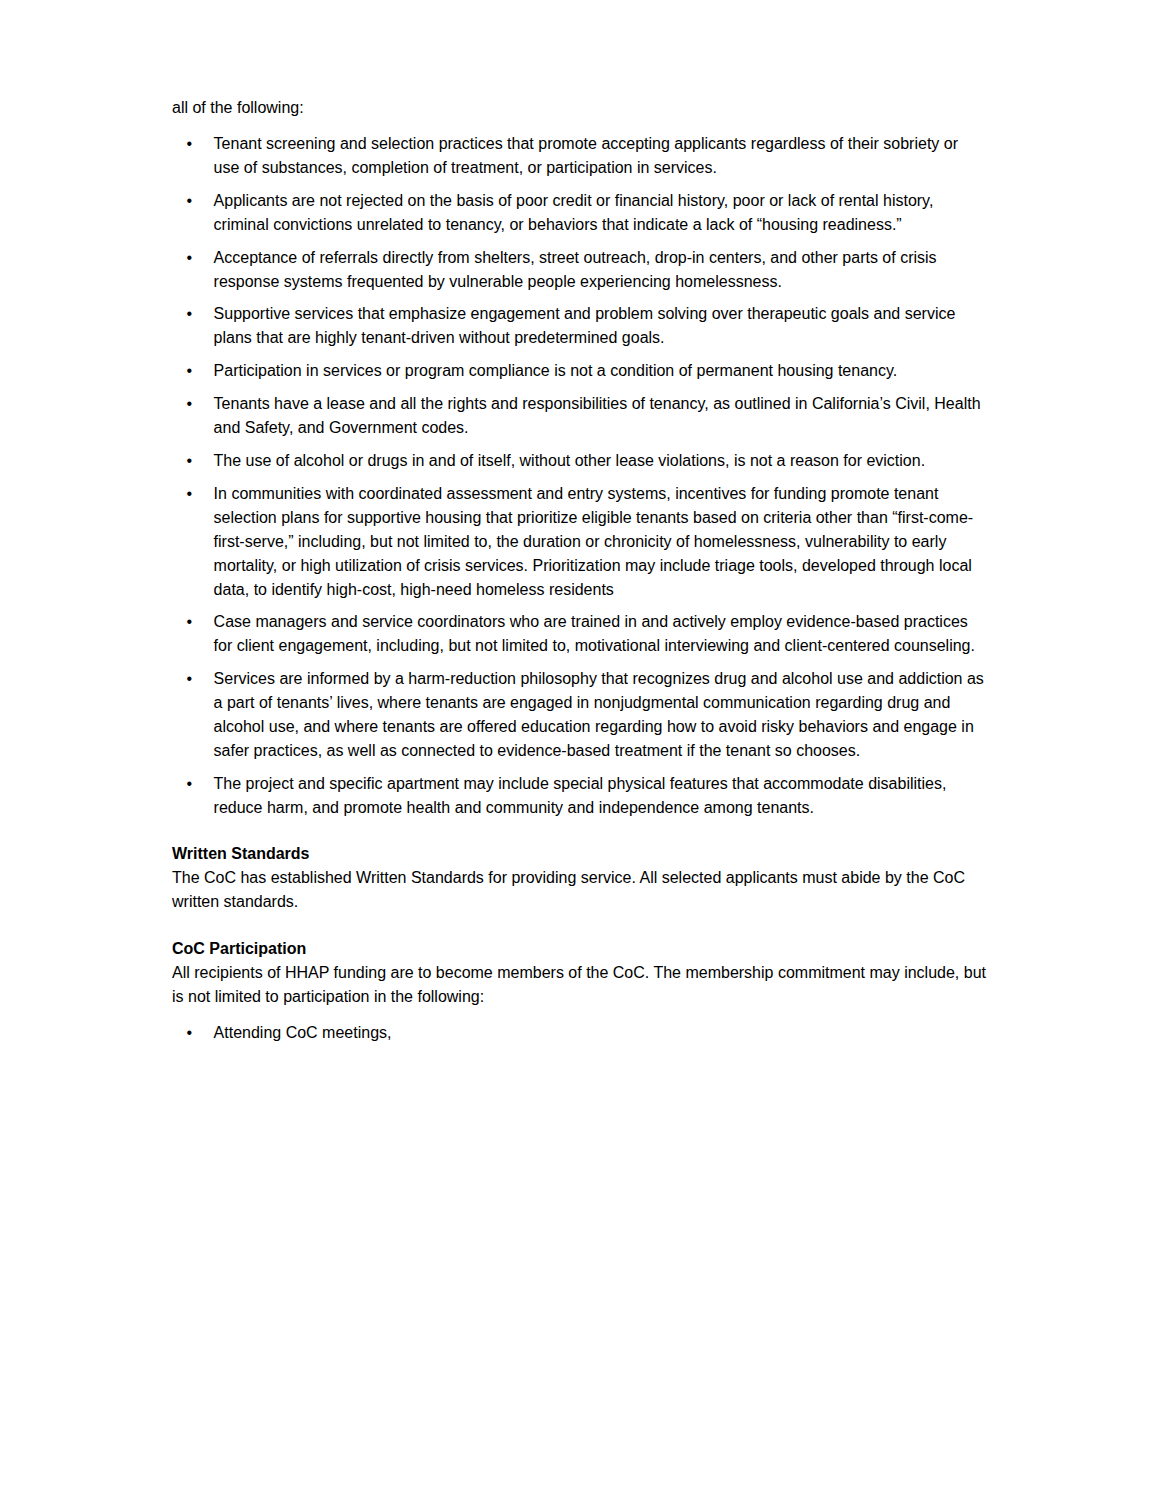all of the following:
Tenant screening and selection practices that promote accepting applicants regardless of their sobriety or use of substances, completion of treatment, or participation in services.
Applicants are not rejected on the basis of poor credit or financial history, poor or lack of rental history, criminal convictions unrelated to tenancy, or behaviors that indicate a lack of “housing readiness.”
Acceptance of referrals directly from shelters, street outreach, drop-in centers, and other parts of crisis response systems frequented by vulnerable people experiencing homelessness.
Supportive services that emphasize engagement and problem solving over therapeutic goals and service plans that are highly tenant-driven without predetermined goals.
Participation in services or program compliance is not a condition of permanent housing tenancy.
Tenants have a lease and all the rights and responsibilities of tenancy, as outlined in California’s Civil, Health and Safety, and Government codes.
The use of alcohol or drugs in and of itself, without other lease violations, is not a reason for eviction.
In communities with coordinated assessment and entry systems, incentives for funding promote tenant selection plans for supportive housing that prioritize eligible tenants based on criteria other than “first-come-first-serve,” including, but not limited to, the duration or chronicity of homelessness, vulnerability to early mortality, or high utilization of crisis services. Prioritization may include triage tools, developed through local data, to identify high-cost, high-need homeless residents
Case managers and service coordinators who are trained in and actively employ evidence-based practices for client engagement, including, but not limited to, motivational interviewing and client-centered counseling.
Services are informed by a harm-reduction philosophy that recognizes drug and alcohol use and addiction as a part of tenants’ lives, where tenants are engaged in nonjudgmental communication regarding drug and alcohol use, and where tenants are offered education regarding how to avoid risky behaviors and engage in safer practices, as well as connected to evidence-based treatment if the tenant so chooses.
The project and specific apartment may include special physical features that accommodate disabilities, reduce harm, and promote health and community and independence among tenants.
Written Standards
The CoC has established Written Standards for providing service. All selected applicants must abide by the CoC written standards.
CoC Participation
All recipients of HHAP funding are to become members of the CoC. The membership commitment may include, but is not limited to participation in the following:
Attending CoC meetings,